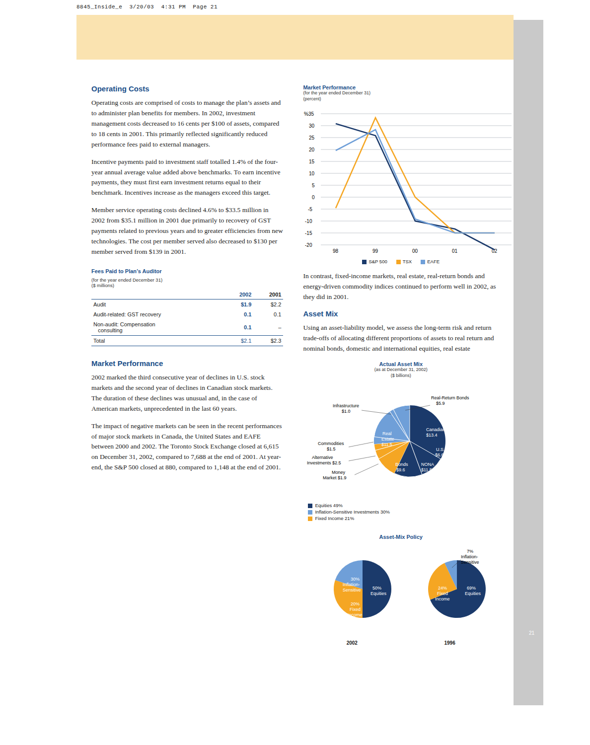8845_Inside_e 3/20/03 4:31 PM Page 21
Operating Costs
Operating costs are comprised of costs to manage the plan’s assets and to administer plan benefits for members. In 2002, investment management costs decreased to 16 cents per $100 of assets, compared to 18 cents in 2001. This primarily reflected significantly reduced performance fees paid to external managers.
Incentive payments paid to investment staff totalled 1.4% of the four-year annual average value added above benchmarks. To earn incentive payments, they must first earn investment returns equal to their benchmark. Incentives increase as the managers exceed this target.
Member service operating costs declined 4.6% to $33.5 million in 2002 from $35.1 million in 2001 due primarily to recovery of GST payments related to previous years and to greater efficiencies from new technologies. The cost per member served also decreased to $130 per member served from $139 in 2001.
Fees Paid to Plan’s Auditor
(for the year ended December 31) ($ millions)
| | 2002 | 2001 |
| --- | --- | --- |
| Audit | $1.9 | $2.2 |
| Audit-related: GST recovery | 0.1 | 0.1 |
| Non-audit: Compensation consulting | 0.1 | – |
| Total | $2.1 | $2.3 |
Market Performance
2002 marked the third consecutive year of declines in U.S. stock markets and the second year of declines in Canadian stock markets. The duration of these declines was unusual and, in the case of American markets, unprecedented in the last 60 years.
The impact of negative markets can be seen in the recent performances of major stock markets in Canada, the United States and EAFE between 2000 and 2002. The Toronto Stock Exchange closed at 6,615 on December 31, 2002, compared to 7,688 at the end of 2001. At year-end, the S&P 500 closed at 880, compared to 1,148 at the end of 2001.
Market Performance
(for the year ended December 31)
(percent)
%35 30 25 20 15 10 5 0 -5 -10 -15 -20 -25 98 99 00 01 02
S&P 500 TSX EAFE
In contrast, fixed-income markets, real estate, real-return bonds and energy-driven commodity indices continued to perform well in 2002, as they did in 2001.
Asset Mix
Using an asset-liability model, we assess the long-term risk and return trade-offs of allocating different proportions of assets to real return and nominal bonds, domestic and international equities, real estate
Actual Asset Mix
(as at December 31, 2002)
($ billions)
Canadian $13.4 U.S. $6.6 NONA $11.5 Bonds $9.6 Real Estate $11.5 Real-Return Bonds $5.9 Infrastructure $1.0 Commodities $1.5 Alternative Investments $2.5 Money Market $1.9
Equities 49%
Inflation-Sensitive Investments 30%
Fixed Income 21%
Asset-Mix Policy
30% Inflation- Sensitive 50% Equities 20% Fixed Income 69% Equities 24% Fixed Income 7% Inflation- Sensitive
2002 1996
21